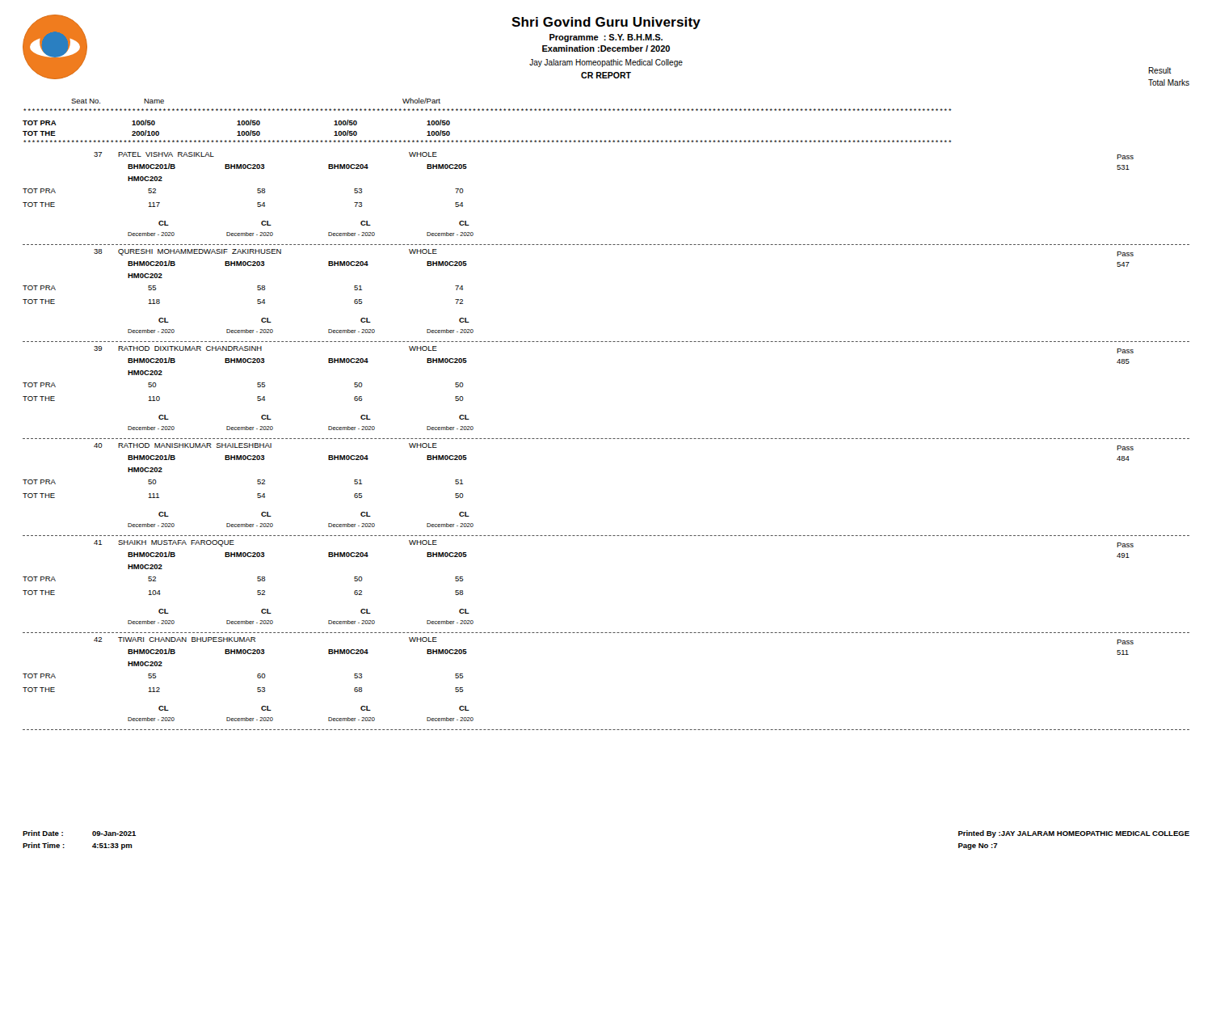Shri Govind Guru University
Programme : S.Y. B.H.M.S.
Examination :December / 2020
Jay Jalaram Homeopathic Medical College
CR REPORT
Result
Total Marks
Seat No. Name Whole/Part
*********************************************************************************************************************************************************************************************************************
TOT PRA 100/50 100/50 100/50 100/50
TOT THE 200/100 100/50 100/50 100/50
*********************************************************************************************************************************************************************************************************************
37 PATEL VISHVA RASIKLAL WHOLE
BHM0C201/B BHM0C203 BHM0C204 BHM0C205
HM0C202
TOT PRA 52 58 53 70
TOT THE 117 54 73 54
CL CL CL CL
December - 2020 December - 2020 December - 2020 December - 2020
Pass
531
38 QURESHI MOHAMMEDWASIF ZAKIRHUSEN WHOLE
BHM0C201/B BHM0C203 BHM0C204 BHM0C205
HM0C202
TOT PRA 55 58 51 74
TOT THE 118 54 65 72
CL CL CL CL
December - 2020 December - 2020 December - 2020 December - 2020
Pass
547
39 RATHOD DIXITKUMAR CHANDRASINH WHOLE
BHM0C201/B BHM0C203 BHM0C204 BHM0C205
HM0C202
TOT PRA 50 55 50 50
TOT THE 110 54 66 50
CL CL CL CL
December - 2020 December - 2020 December - 2020 December - 2020
Pass
485
40 RATHOD MANISHKUMAR SHAILESHBHAI WHOLE
BHM0C201/B BHM0C203 BHM0C204 BHM0C205
HM0C202
TOT PRA 50 52 51 51
TOT THE 111 54 65 50
CL CL CL CL
December - 2020 December - 2020 December - 2020 December - 2020
Pass
484
41 SHAIKH MUSTAFA FAROOQUE WHOLE
BHM0C201/B BHM0C203 BHM0C204 BHM0C205
HM0C202
TOT PRA 52 58 50 55
TOT THE 104 52 62 58
CL CL CL CL
December - 2020 December - 2020 December - 2020 December - 2020
Pass
491
42 TIWARI CHANDAN BHUPESHKUMAR WHOLE
BHM0C201/B BHM0C203 BHM0C204 BHM0C205
HM0C202
TOT PRA 55 60 53 55
TOT THE 112 53 68 55
CL CL CL CL
December - 2020 December - 2020 December - 2020 December - 2020
Pass
511
Print Date : 09-Jan-2021
Print Time : 4:51:33 pm
Printed By :JAY JALARAM HOMEOPATHIC MEDICAL COLLEGE
Page No :7